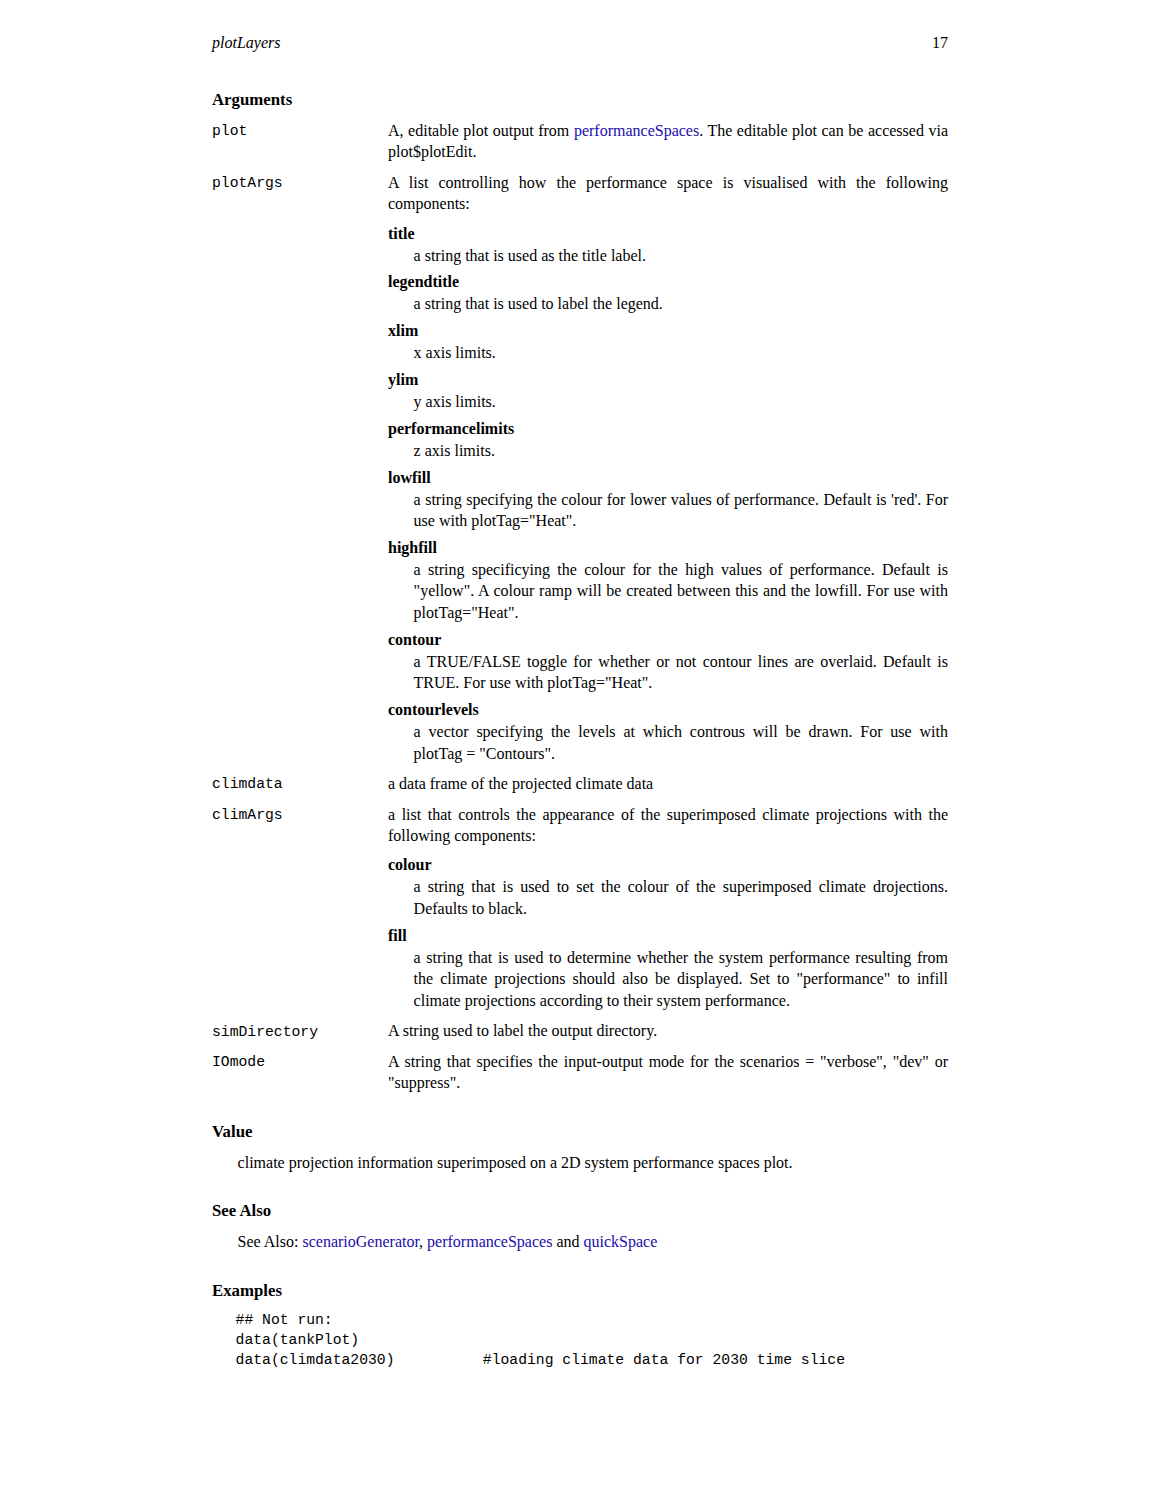plotLayers 17
Arguments
plot
A, editable plot output from performanceSpaces. The editable plot can be accessed via plot$plotEdit.
plotArgs
A list controlling how the performance space is visualised with the following components:
title
a string that is used as the title label.
legendtitle
a string that is used to label the legend.
xlim
x axis limits.
ylim
y axis limits.
performancelimits
z axis limits.
lowfill
a string specifying the colour for lower values of performance. Default is 'red'. For use with plotTag="Heat".
highfill
a string specificying the colour for the high values of performance. Default is "yellow". A colour ramp will be created between this and the lowfill. For use with plotTag="Heat".
contour
a TRUE/FALSE toggle for whether or not contour lines are overlaid. Default is TRUE. For use with plotTag="Heat".
contourlevels
a vector specifying the levels at which controus will be drawn. For use with plotTag = "Contours".
climdata
a data frame of the projected climate data
climArgs
a list that controls the appearance of the superimposed climate projections with the following components:
colour
a string that is used to set the colour of the superimposed climate drojections. Defaults to black.
fill
a string that is used to determine whether the system performance resulting from the climate projections should also be displayed. Set to "performance" to infill climate projections according to their system performance.
simDirectory
A string used to label the output directory.
IOmode
A string that specifies the input-output mode for the scenarios = "verbose", "dev" or "suppress".
Value
climate projection information superimposed on a 2D system performance spaces plot.
See Also
See Also: scenarioGenerator, performanceSpaces and quickSpace
Examples
## Not run:
data(tankPlot)
data(climdata2030)          #loading climate data for 2030 time slice